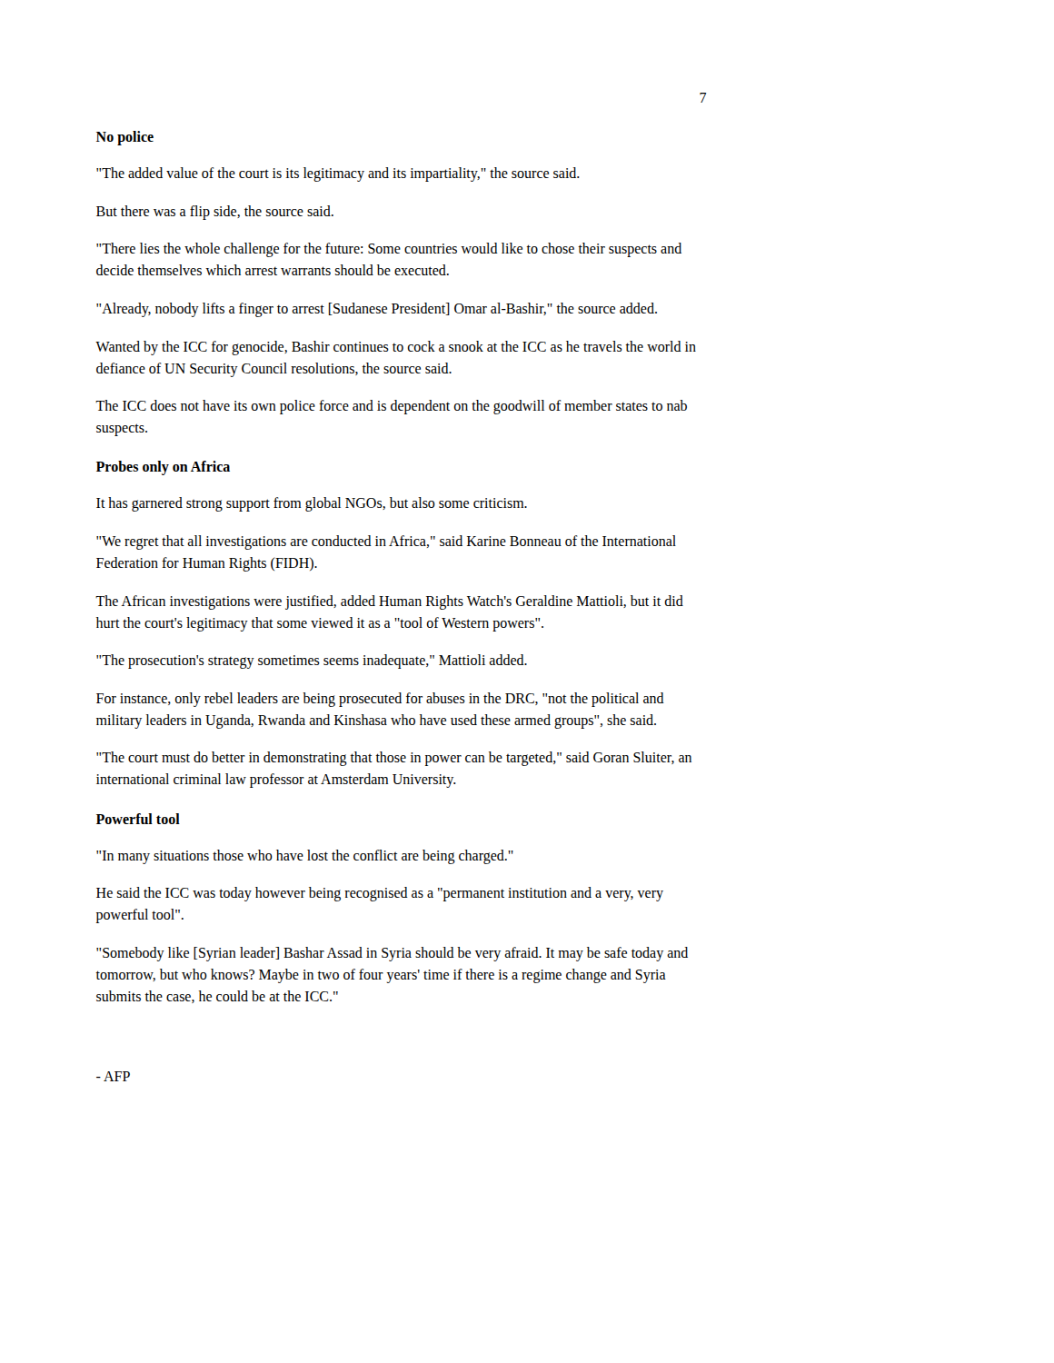7
No police
"The added value of the court is its legitimacy and its impartiality," the source said.
But there was a flip side, the source said.
"There lies the whole challenge for the future: Some countries would like to chose their suspects and decide themselves which arrest warrants should be executed.
"Already, nobody lifts a finger to arrest [Sudanese President] Omar al-Bashir," the source added.
Wanted by the ICC for genocide, Bashir continues to cock a snook at the ICC as he travels the world in defiance of UN Security Council resolutions, the source said.
The ICC does not have its own police force and is dependent on the goodwill of member states to nab suspects.
Probes only on Africa
It has garnered strong support from global NGOs, but also some criticism.
"We regret that all investigations are conducted in Africa," said Karine Bonneau of the International Federation for Human Rights (FIDH).
The African investigations were justified, added Human Rights Watch's Geraldine Mattioli, but it did hurt the court's legitimacy that some viewed it as a "tool of Western powers".
"The prosecution's strategy sometimes seems inadequate," Mattioli added.
For instance, only rebel leaders are being prosecuted for abuses in the DRC, "not the political and military leaders in Uganda, Rwanda and Kinshasa who have used these armed groups", she said.
"The court must do better in demonstrating that those in power can be targeted," said Goran Sluiter, an international criminal law professor at Amsterdam University.
Powerful tool
"In many situations those who have lost the conflict are being charged."
He said the ICC was today however being recognised as a "permanent institution and a very, very powerful tool".
"Somebody like [Syrian leader] Bashar Assad in Syria should be very afraid. It may be safe today and tomorrow, but who knows? Maybe in two of four years' time if there is a regime change and Syria submits the case, he could be at the ICC."
- AFP